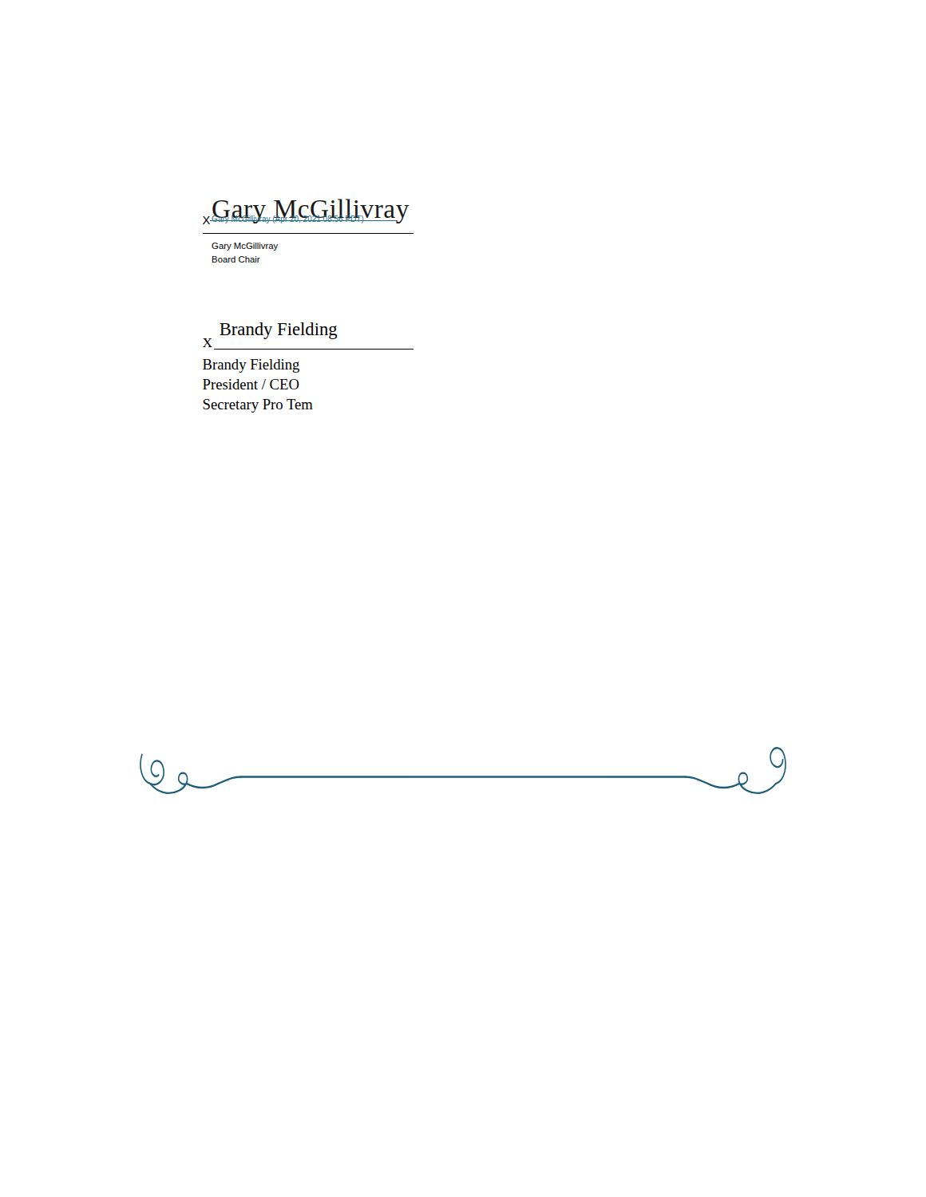Gary McGillivray
X Gary McGillivray (Apr 20, 2021 08:56 PDT)
Gary McGillivray
Board Chair
Brandy Fielding
X
Brandy Fielding
President / CEO
Secretary Pro Tem